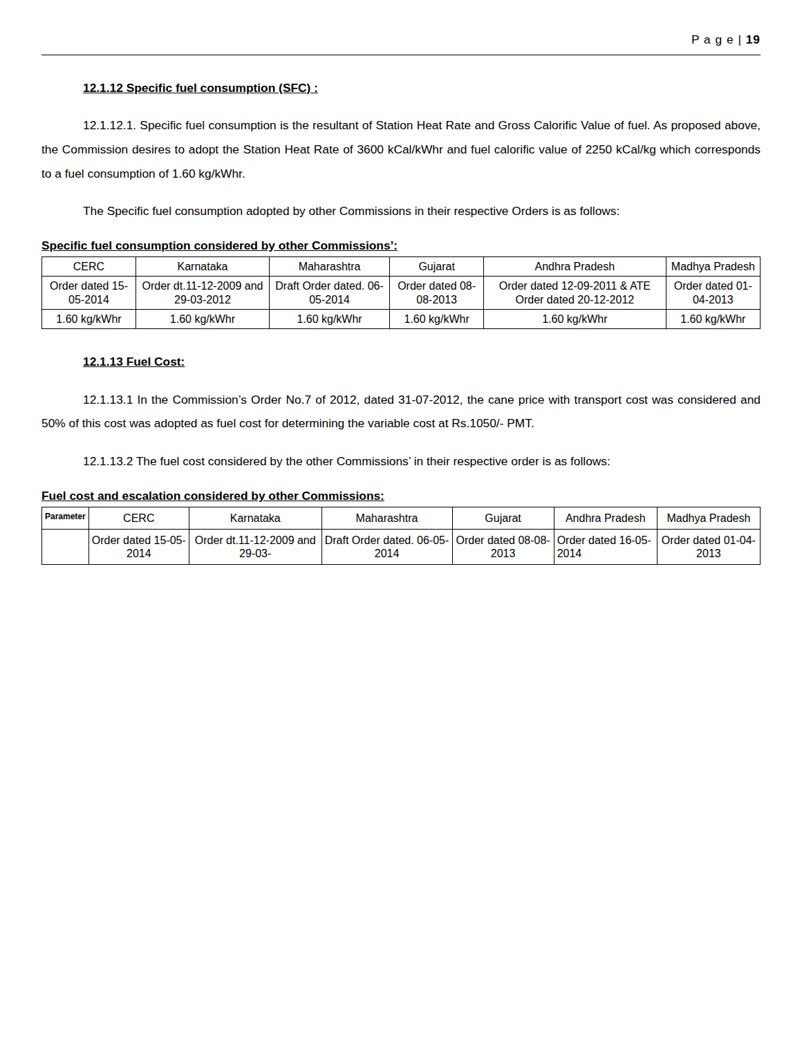P a g e | 19
12.1.12 Specific fuel consumption (SFC) :
12.1.12.1. Specific fuel consumption is the resultant of Station Heat Rate and Gross Calorific Value of fuel. As proposed above, the Commission desires to adopt the Station Heat Rate of 3600 kCal/kWhr and fuel calorific value of 2250 kCal/kg which corresponds to a fuel consumption of 1.60 kg/kWhr.
The Specific fuel consumption adopted by other Commissions in their respective Orders is as follows:
Specific fuel consumption considered by other Commissions’:
| CERC | Karnataka | Maharashtra | Gujarat | Andhra Pradesh | Madhya Pradesh |
| Order dated 15-05-2014 | Order dt.11-12-2009 and 29-03-2012 | Draft Order dated. 06-05-2014 | Order dated 08-08-2013 | Order dated 12-09-2011 & ATE Order dated 20-12-2012 | Order dated 01-04-2013 |
| 1.60 kg/kWhr | 1.60 kg/kWhr | 1.60 kg/kWhr | 1.60 kg/kWhr | 1.60 kg/kWhr | 1.60 kg/kWhr |
12.1.13 Fuel Cost:
12.1.13.1 In the Commission’s Order No.7 of 2012, dated 31-07-2012, the cane price with transport cost was considered and 50% of this cost was adopted as fuel cost for determining the variable cost at Rs.1050/- PMT.
12.1.13.2 The fuel cost considered by the other Commissions’ in their respective order is as follows:
Fuel cost and escalation considered by other Commissions:
| Parameter | CERC | Karnataka | Maharashtra | Gujarat | Andhra Pradesh | Madhya Pradesh |
| | Order dated 15-05-2014 | Order dt.11-12-2009 and 29-03- | Draft Order dated. 06-05-2014 | Order dated 08-08-2013 | Order dated 16-05-2014 | Order dated 01-04-2013 |